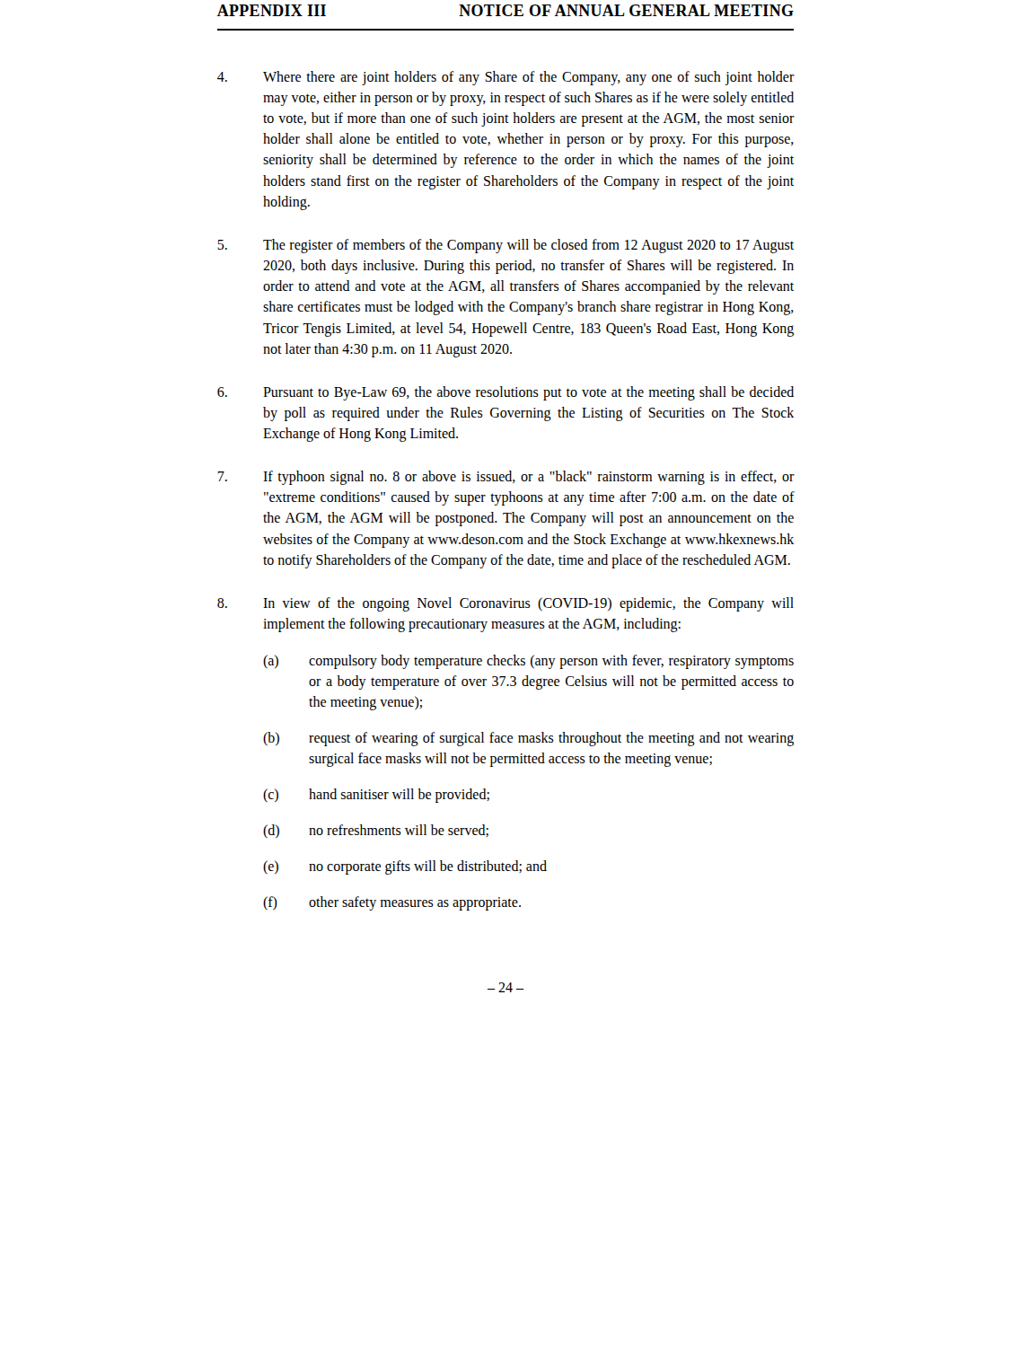APPENDIX III
NOTICE OF ANNUAL GENERAL MEETING
4. Where there are joint holders of any Share of the Company, any one of such joint holder may vote, either in person or by proxy, in respect of such Shares as if he were solely entitled to vote, but if more than one of such joint holders are present at the AGM, the most senior holder shall alone be entitled to vote, whether in person or by proxy. For this purpose, seniority shall be determined by reference to the order in which the names of the joint holders stand first on the register of Shareholders of the Company in respect of the joint holding.
5. The register of members of the Company will be closed from 12 August 2020 to 17 August 2020, both days inclusive. During this period, no transfer of Shares will be registered. In order to attend and vote at the AGM, all transfers of Shares accompanied by the relevant share certificates must be lodged with the Company's branch share registrar in Hong Kong, Tricor Tengis Limited, at level 54, Hopewell Centre, 183 Queen's Road East, Hong Kong not later than 4:30 p.m. on 11 August 2020.
6. Pursuant to Bye-Law 69, the above resolutions put to vote at the meeting shall be decided by poll as required under the Rules Governing the Listing of Securities on The Stock Exchange of Hong Kong Limited.
7. If typhoon signal no. 8 or above is issued, or a "black" rainstorm warning is in effect, or "extreme conditions" caused by super typhoons at any time after 7:00 a.m. on the date of the AGM, the AGM will be postponed. The Company will post an announcement on the websites of the Company at www.deson.com and the Stock Exchange at www.hkexnews.hk to notify Shareholders of the Company of the date, time and place of the rescheduled AGM.
8. In view of the ongoing Novel Coronavirus (COVID-19) epidemic, the Company will implement the following precautionary measures at the AGM, including:
(a) compulsory body temperature checks (any person with fever, respiratory symptoms or a body temperature of over 37.3 degree Celsius will not be permitted access to the meeting venue);
(b) request of wearing of surgical face masks throughout the meeting and not wearing surgical face masks will not be permitted access to the meeting venue;
(c) hand sanitiser will be provided;
(d) no refreshments will be served;
(e) no corporate gifts will be distributed; and
(f) other safety measures as appropriate.
– 24 –